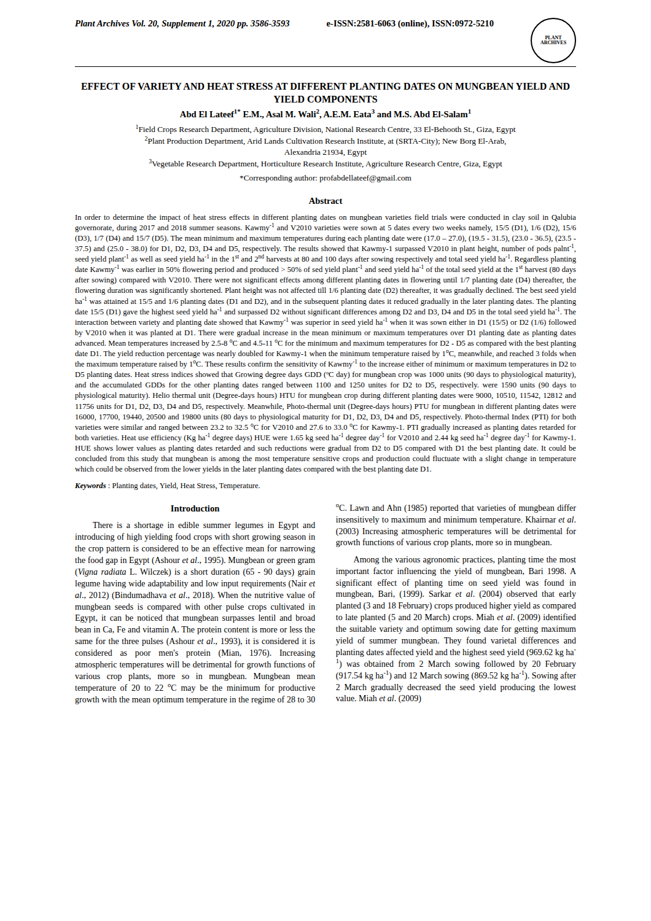Plant Archives Vol. 20, Supplement 1, 2020 pp. 3586-3593
e-ISSN:2581-6063 (online), ISSN:0972-5210
PLANT
ARCHIVES
Effect of Variety and Heat Stress at Different Planting Dates on Mungbean Yield and Yield Components
Abd El Lateef1* E.M., Asal M. Wali2, A.E.M. Eata3 and M.S. Abd El-Salam1
1Field Crops Research Department, Agriculture Division, National Research Centre, 33 El-Behooth St., Giza, Egypt
2Plant Production Department, Arid Lands Cultivation Research Institute, at (SRTA-City); New Borg El-Arab,
Alexandria 21934, Egypt
3Vegetable Research Department, Horticulture Research Institute, Agriculture Research Centre, Giza, Egypt
*Corresponding author: profabdellateef@gmail.com
Abstract
In order to determine the impact of heat stress effects in different planting dates on mungbean varieties field trials were conducted in clay soil in Qalubia governorate, during 2017 and 2018 summer seasons. Kawmy-1 and V2010 varieties were sown at 5 dates every two weeks namely, 15/5 (D1), 1/6 (D2), 15/6 (D3), 1/7 (D4) and 15/7 (D5). The mean minimum and maximum temperatures during each planting date were (17.0 – 27.0), (19.5 - 31.5), (23.0 - 36.5), (23.5 - 37.5) and (25.0 - 38.0) for D1, D2, D3, D4 and D5, respectively. The results showed that Kawmy-1 surpassed V2010 in plant height, number of pods palnt-1, seed yield plant-1 as well as seed yield ha-1 in the 1st and 2nd harvests at 80 and 100 days after sowing respectively and total seed yield ha-1. Regardless planting date Kawmy-1 was earlier in 50% flowering period and produced > 50% of sed yield plant-1 and seed yield ha-1 of the total seed yield at the 1st harvest (80 days after sowing) compared with V2010. There were not significant effects among different planting dates in flowering until 1/7 planting date (D4) thereafter, the flowering duration was significantly shortened. Plant height was not affected till 1/6 planting date (D2) thereafter, it was gradually declined. The best seed yield ha-1 was attained at 15/5 and 1/6 planting dates (D1 and D2), and in the subsequent planting dates it reduced gradually in the later planting dates. The planting date 15/5 (D1) gave the highest seed yield ha-1 and surpassed D2 without significant differences among D2 and D3, D4 and D5 in the total seed yield ha-1. The interaction between variety and planting date showed that Kawmy-1 was superior in seed yield ha-1 when it was sown either in D1 (15/5) or D2 (1/6) followed by V2010 when it was planted at D1. There were gradual increase in the mean minimum or maximum temperatures over D1 planting date as planting dates advanced. Mean temperatures increased by 2.5-8 oC and 4.5-11 oC for the minimum and maximum temperatures for D2 - D5 as compared with the best planting date D1. The yield reduction percentage was nearly doubled for Kawmy-1 when the minimum temperature raised by 1oC, meanwhile, and reached 3 folds when the maximum temperature raised by 1oC. These results confirm the sensitivity of Kawmy-1 to the increase either of minimum or maximum temperatures in D2 to D5 planting dates. Heat stress indices showed that Growing degree days GDD (ºC day) for mungbean crop was 1000 units (90 days to physiological maturity), and the accumulated GDDs for the other planting dates ranged between 1100 and 1250 unites for D2 to D5, respectively. were 1590 units (90 days to physiological maturity). Helio thermal unit (Degree-days hours) HTU for mungbean crop during different planting dates were 9000, 10510, 11542, 12812 and 11756 units for D1, D2, D3, D4 and D5, respectively. Meanwhile, Photo-thermal unit (Degree-days hours) PTU for mungbean in different planting dates were 16000, 17700, 19440, 20500 and 19800 units (80 days to physiological maturity for D1, D2, D3, D4 and D5, respectively. Photo-thermal Index (PTI) for both varieties were similar and ranged between 23.2 to 32.5 oC for V2010 and 27.6 to 33.0 oC for Kawmy-1. PTI gradually increased as planting dates retarded for both varieties. Heat use efficiency (Kg ha-1 degree days) HUE were 1.65 kg seed ha-1 degree day-1 for V2010 and 2.44 kg seed ha-1 degree day-1 for Kawmy-1. HUE shows lower values as planting dates retarded and such reductions were gradual from D2 to D5 compared with D1 the best planting date. It could be concluded from this study that mungbean is among the most temperature sensitive crops and production could fluctuate with a slight change in temperature which could be observed from the lower yields in the later planting dates compared with the best planting date D1.
Keywords : Planting dates, Yield, Heat Stress, Temperature.
Introduction
There is a shortage in edible summer legumes in Egypt and introducing of high yielding food crops with short growing season in the crop pattern is considered to be an effective mean for narrowing the food gap in Egypt (Ashour et al., 1995). Mungbean or green gram (Vigna radiata L. Wilczek) is a short duration (65 - 90 days) grain legume having wide adaptability and low input requirements (Nair et al., 2012) (Bindumadhava et al., 2018). When the nutritive value of mungbean seeds is compared with other pulse crops cultivated in Egypt, it can be noticed that mungbean surpasses lentil and broad bean in Ca, Fe and vitamin A. The protein content is more or less the same for the three pulses (Ashour et al., 1993), it is considered it is considered as poor men's protein (Mian, 1976). Increasing atmospheric temperatures will be detrimental for growth functions of various crop plants, more so in mungbean. Mungbean mean temperature of 20 to 22 oC may be the minimum for productive growth with the mean optimum temperature in the regime of 28 to 30 oC. Lawn and Ahn (1985) reported that varieties of mungbean differ insensitively to maximum and minimum temperature. Khairnar et al. (2003) Increasing atmospheric temperatures will be detrimental for growth functions of various crop plants, more so in mungbean.
Among the various agronomic practices, planting time the most important factor influencing the yield of mungbean, Bari 1998. A significant effect of planting time on seed yield was found in mungbean, Bari, (1999). Sarkar et al. (2004) observed that early planted (3 and 18 February) crops produced higher yield as compared to late planted (5 and 20 March) crops. Miah et al. (2009) identified the suitable variety and optimum sowing date for getting maximum yield of summer mungbean. They found varietal differences and planting dates affected yield and the highest seed yield (969.62 kg ha-1) was obtained from 2 March sowing followed by 20 February (917.54 kg ha-1) and 12 March sowing (869.52 kg ha-1). Sowing after 2 March gradually decreased the seed yield producing the lowest value. Miah et al. (2009)